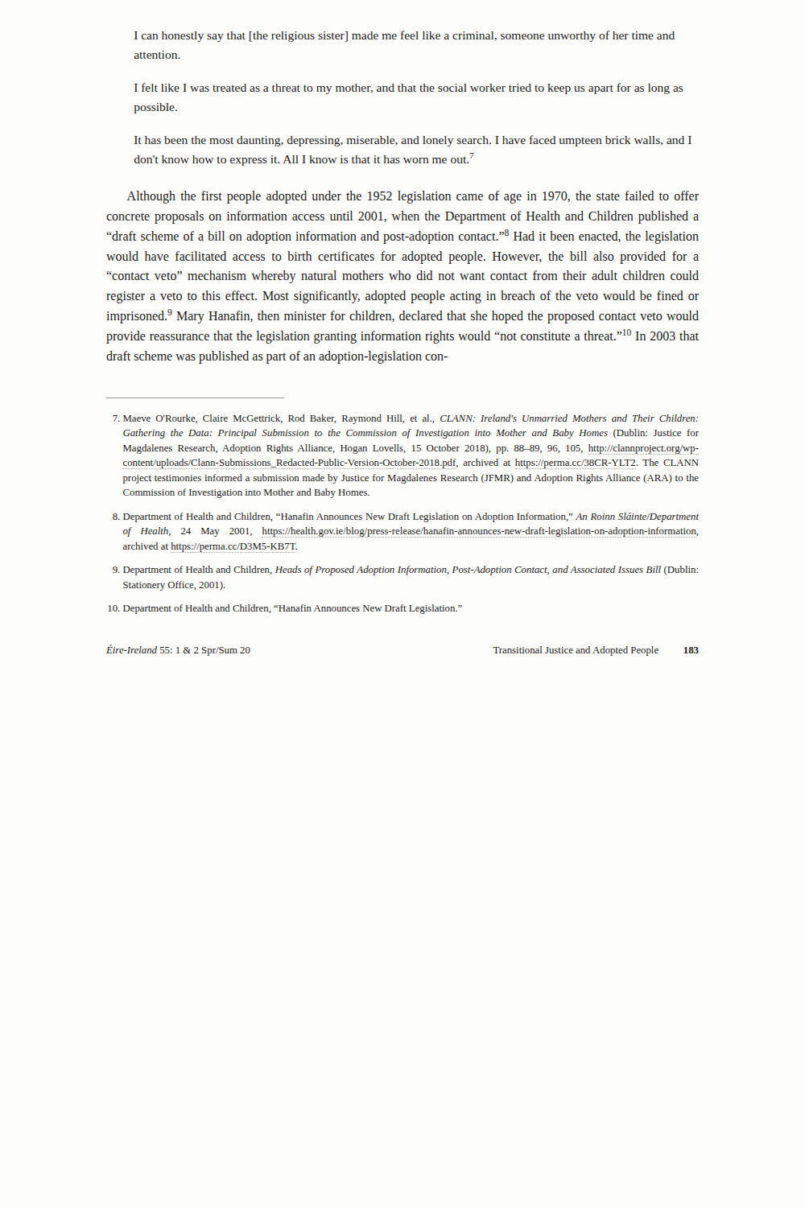I can honestly say that [the religious sister] made me feel like a criminal, someone unworthy of her time and attention.
I felt like I was treated as a threat to my mother, and that the social worker tried to keep us apart for as long as possible.
It has been the most daunting, depressing, miserable, and lonely search. I have faced umpteen brick walls, and I don't know how to express it. All I know is that it has worn me out.7
Although the first people adopted under the 1952 legislation came of age in 1970, the state failed to offer concrete proposals on information access until 2001, when the Department of Health and Children published a “draft scheme of a bill on adoption information and post-adoption contact.”8 Had it been enacted, the legislation would have facilitated access to birth certificates for adopted people. However, the bill also provided for a “contact veto” mechanism whereby natural mothers who did not want contact from their adult children could register a veto to this effect. Most significantly, adopted people acting in breach of the veto would be fined or imprisoned.9 Mary Hanafin, then minister for children, declared that she hoped the proposed contact veto would provide reassurance that the legislation granting information rights would “not constitute a threat.”10 In 2003 that draft scheme was published as part of an adoption-legislation con-
Maeve O'Rourke, Claire McGettrick, Rod Baker, Raymond Hill, et al., CLANN: Ireland's Unmarried Mothers and Their Children: Gathering the Data: Principal Submission to the Commission of Investigation into Mother and Baby Homes (Dublin: Justice for Magdalenes Research, Adoption Rights Alliance, Hogan Lovells, 15 October 2018), pp. 88–89, 96, 105, http://clannproject.org/wp-content/uploads/Clann-Submissions_Redacted-Public-Version-October-2018.pdf, archived at https://perma.cc/38CR-YLT2. The CLANN project testimonies informed a submission made by Justice for Magdalenes Research (JFMR) and Adoption Rights Alliance (ARA) to the Commission of Investigation into Mother and Baby Homes.
Department of Health and Children, “Hanafin Announces New Draft Legislation on Adoption Information,” An Roinn Sláinte/Department of Health, 24 May 2001, https://health.gov.ie/blog/press-release/hanafin-announces-new-draft-legislation-on-adoption-information, archived at https://perma.cc/D3M5-KB7T.
Department of Health and Children, Heads of Proposed Adoption Information, Post-Adoption Contact, and Associated Issues Bill (Dublin: Stationery Office, 2001).
Department of Health and Children, “Hanafin Announces New Draft Legislation.”
Éire-Ireland 55: 1 & 2 Spr/Sum 20 Transitional Justice and Adopted People 183